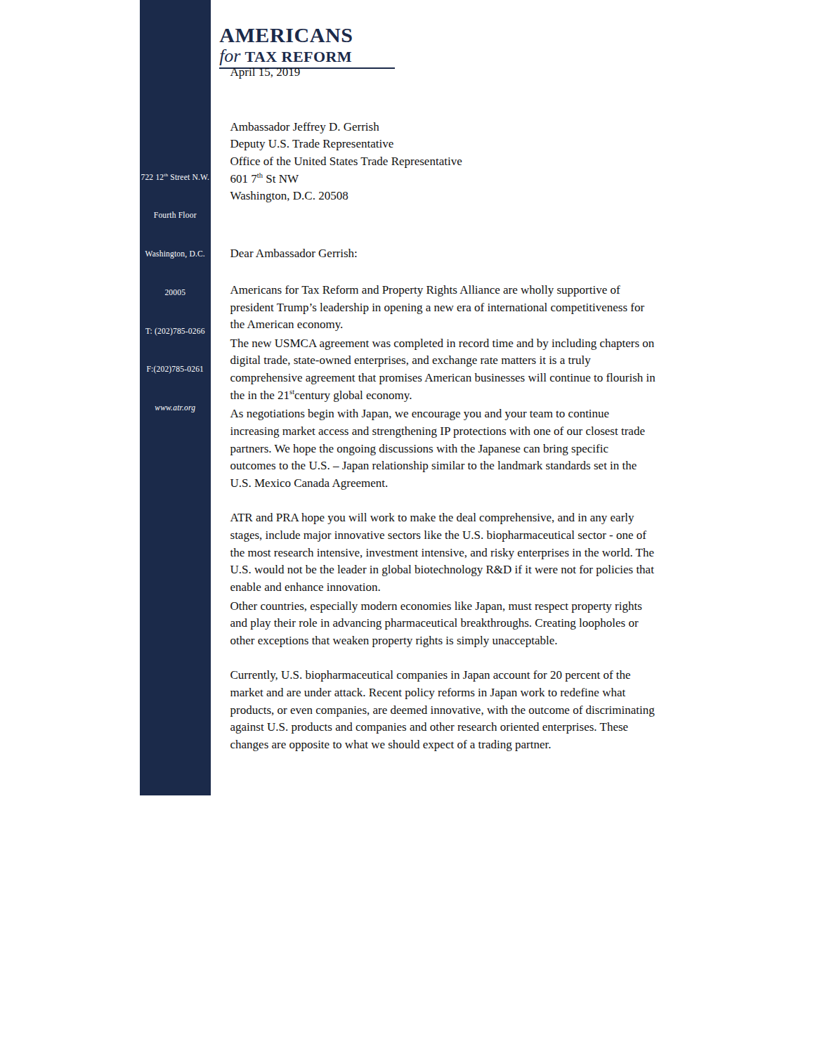Americans
for Tax Reform
722 12th Street N.W.
Fourth Floor
Washington, D.C.
20005
T: (202)785-0266
F:(202)785-0261
www.atr.org
April 15, 2019
Ambassador Jeffrey D. Gerrish
Deputy U.S. Trade Representative
Office of the United States Trade Representative
601 7th St NW
Washington, D.C. 20508
Dear Ambassador Gerrish:
Americans for Tax Reform and Property Rights Alliance are wholly supportive of president Trump’s leadership in opening a new era of international competitiveness for the American economy.
The new USMCA agreement was completed in record time and by including chapters on digital trade, state-owned enterprises, and exchange rate matters it is a truly comprehensive agreement that promises American businesses will continue to flourish in the in the 21stcentury global economy.
As negotiations begin with Japan, we encourage you and your team to continue increasing market access and strengthening IP protections with one of our closest trade partners. We hope the ongoing discussions with the Japanese can bring specific outcomes to the U.S. – Japan relationship similar to the landmark standards set in the U.S. Mexico Canada Agreement.
ATR and PRA hope you will work to make the deal comprehensive, and in any early stages, include major innovative sectors like the U.S. biopharmaceutical sector - one of the most research intensive, investment intensive, and risky enterprises in the world. The U.S. would not be the leader in global biotechnology R&D if it were not for policies that enable and enhance innovation.
Other countries, especially modern economies like Japan, must respect property rights and play their role in advancing pharmaceutical breakthroughs. Creating loopholes or other exceptions that weaken property rights is simply unacceptable.
Currently, U.S. biopharmaceutical companies in Japan account for 20 percent of the market and are under attack. Recent policy reforms in Japan work to redefine what products, or even companies, are deemed innovative, with the outcome of discriminating against U.S. products and companies and other research oriented enterprises. These changes are opposite to what we should expect of a trading partner.